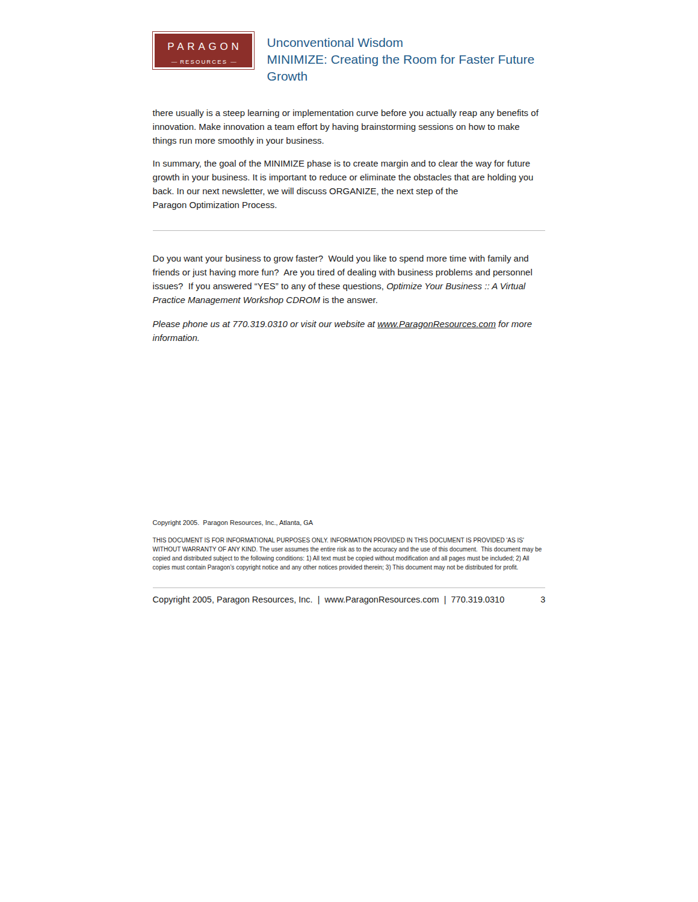PARAGON
RESOURCES
Unconventional Wisdom
MINIMIZE: Creating the Room for Faster Future Growth
there usually is a steep learning or implementation curve before you actually reap any benefits of innovation. Make innovation a team effort by having brainstorming sessions on how to make things run more smoothly in your business.
In summary, the goal of the MINIMIZE phase is to create margin and to clear the way for future growth in your business. It is important to reduce or eliminate the obstacles that are holding you back. In our next newsletter, we will discuss ORGANIZE, the next step of the
Paragon Optimization Process.
Do you want your business to grow faster? Would you like to spend more time with family and friends or just having more fun? Are you tired of dealing with business problems and personnel issues? If you answered “YES” to any of these questions, Optimize Your Business :: A Virtual Practice Management Workshop CDROM is the answer.
Please phone us at 770.319.0310 or visit our website at www.ParagonResources.com for more information.
Copyright 2005. Paragon Resources, Inc., Atlanta, GA
THIS DOCUMENT IS FOR INFORMATIONAL PURPOSES ONLY. INFORMATION PROVIDED IN THIS DOCUMENT IS PROVIDED 'AS IS' WITHOUT WARRANTY OF ANY KIND. The user assumes the entire risk as to the accuracy and the use of this document. This document may be copied and distributed subject to the following conditions: 1) All text must be copied without modification and all pages must be included; 2) All copies must contain Paragon’s copyright notice and any other notices provided therein; 3) This document may not be distributed for profit.
Copyright 2005, Paragon Resources, Inc. | www.ParagonResources.com | 770.319.0310 3